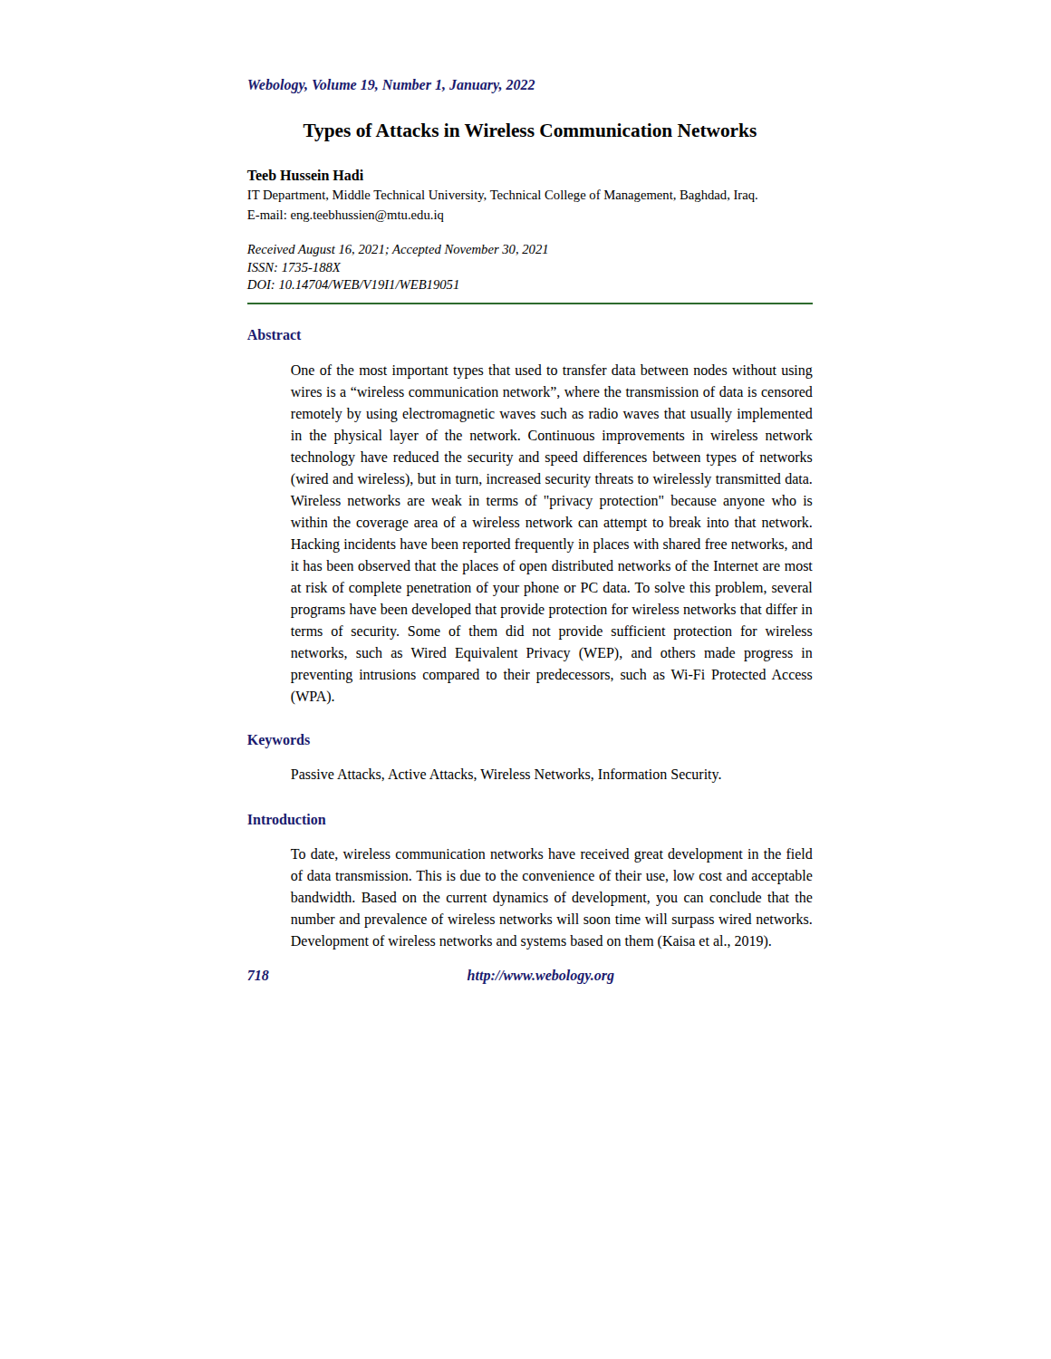Webology, Volume 19, Number 1, January, 2022
Types of Attacks in Wireless Communication Networks
Teeb Hussein Hadi
IT Department, Middle Technical University, Technical College of Management, Baghdad, Iraq.
E-mail: eng.teebhussien@mtu.edu.iq
Received August 16, 2021; Accepted November 30, 2021
ISSN: 1735-188X
DOI: 10.14704/WEB/V19I1/WEB19051
Abstract
One of the most important types that used to transfer data between nodes without using wires is a “wireless communication network”, where the transmission of data is censored remotely by using electromagnetic waves such as radio waves that usually implemented in the physical layer of the network. Continuous improvements in wireless network technology have reduced the security and speed differences between types of networks (wired and wireless), but in turn, increased security threats to wirelessly transmitted data. Wireless networks are weak in terms of "privacy protection" because anyone who is within the coverage area of a wireless network can attempt to break into that network. Hacking incidents have been reported frequently in places with shared free networks, and it has been observed that the places of open distributed networks of the Internet are most at risk of complete penetration of your phone or PC data. To solve this problem, several programs have been developed that provide protection for wireless networks that differ in terms of security. Some of them did not provide sufficient protection for wireless networks, such as Wired Equivalent Privacy (WEP), and others made progress in preventing intrusions compared to their predecessors, such as Wi-Fi Protected Access (WPA).
Keywords
Passive Attacks, Active Attacks, Wireless Networks, Information Security.
Introduction
To date, wireless communication networks have received great development in the field of data transmission. This is due to the convenience of their use, low cost and acceptable bandwidth. Based on the current dynamics of development, you can conclude that the number and prevalence of wireless networks will soon time will surpass wired networks. Development of wireless networks and systems based on them (Kaisa et al., 2019).
718
http://www.webology.org